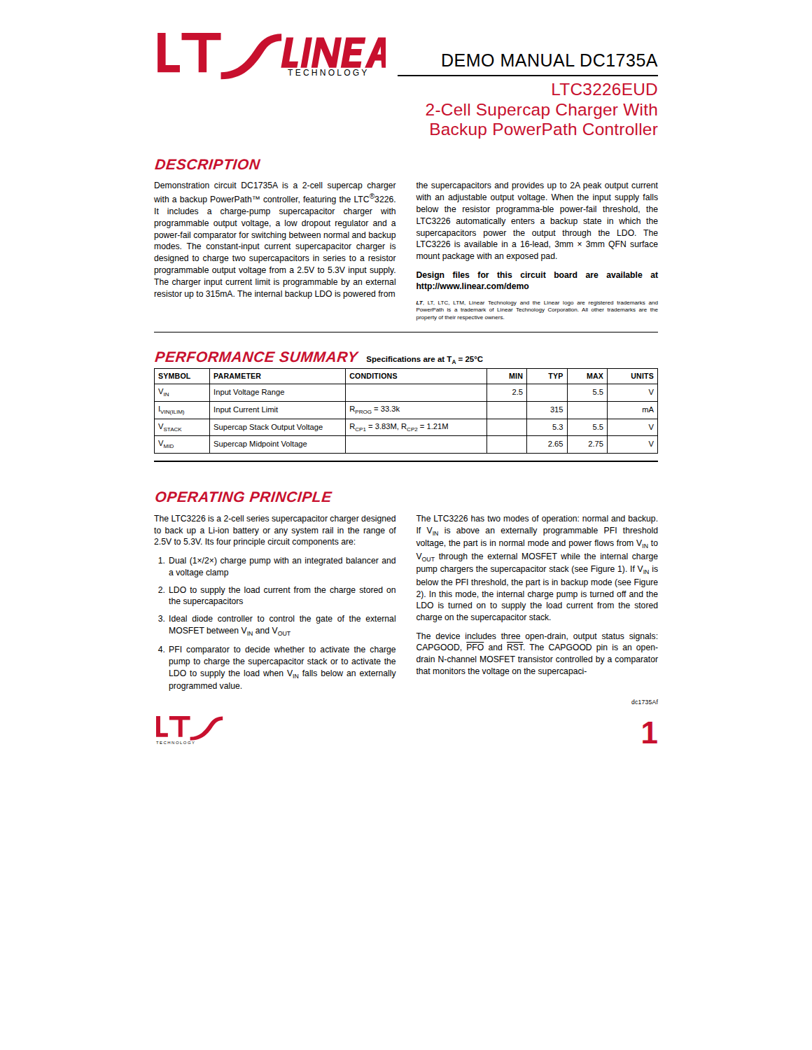TECHNOLOGY
DEMO MANUAL DC1735A
LTC3226EUD 2-Cell Supercap Charger With Backup PowerPath Controller
DESCRIPTION
Demonstration circuit DC1735A is a 2-cell supercap charger with a backup PowerPath™ controller, featuring the LTC®3226. It includes a charge-pump supercapacitor charger with programmable output voltage, a low dropout regulator and a power-fail comparator for switching between normal and backup modes. The constant-input current supercapacitor charger is designed to charge two supercapacitors in series to a resistor programmable output voltage from a 2.5V to 5.3V input supply. The charger input current limit is programmable by an external resistor up to 315mA. The internal backup LDO is powered from
the supercapacitors and provides up to 2A peak output current with an adjustable output voltage. When the input supply falls below the resistor programma-ble power-fail threshold, the LTC3226 automatically enters a backup state in which the supercapacitors power the output through the LDO. The LTC3226 is available in a 16-lead, 3mm × 3mm QFN surface mount package with an exposed pad.
Design files for this circuit board are available at http://www.linear.com/demo
LT, LT, LTC, LTM, Linear Technology and the Linear logo are registered trademarks and PowerPath is a trademark of Linear Technology Corporation. All other trademarks are the property of their respective owners.
PERFORMANCE SUMMARY
Specifications are at TA = 25°C
| SYMBOL | PARAMETER | CONDITIONS | MIN | TYP | MAX | UNITS |
| --- | --- | --- | --- | --- | --- | --- |
| V IN | Input Voltage Range | | 2.5 | | 5.5 | V |
| I VIN(ILIM) | Input Current Limit | R PROG = 33.3k | | 315 | | mA |
| V STACK | Supercap Stack Output Voltage | R CP1 = 3.83M, R CP2 = 1.21M | | 5.3 | 5.5 | V |
| V MID | Supercap Midpoint Voltage | | | 2.65 | 2.75 | V |
OPERATING PRINCIPLE
The LTC3226 is a 2-cell series supercapacitor charger designed to back up a Li-ion battery or any system rail in the range of 2.5V to 5.3V. Its four principle circuit components are:
Dual (1×/2×) charge pump with an integrated balancer and a voltage clamp
LDO to supply the load current from the charge stored on the supercapacitors
Ideal diode controller to control the gate of the external MOSFET between VIN and VOUT
PFI comparator to decide whether to activate the charge pump to charge the supercapacitor stack or to activate the LDO to supply the load when VIN falls below an externally programmed value.
The LTC3226 has two modes of operation: normal and backup. If VIN is above an externally programmable PFI threshold voltage, the part is in normal mode and power flows from VIN to VOUT through the external MOSFET while the internal charge pump chargers the supercapacitor stack (see Figure 1). If VIN is below the PFI threshold, the part is in backup mode (see Figure 2). In this mode, the internal charge pump is turned off and the LDO is turned on to supply the load current from the stored charge on the supercapacitor stack.
The device includes three open-drain, output status signals: CAPGOOD, PFO and RST. The CAPGOOD pin is an open-drain N-channel MOSFET transistor controlled by a comparator that monitors the voltage on the supercapaci-
dc1735Af
TECHNOLOGY
1